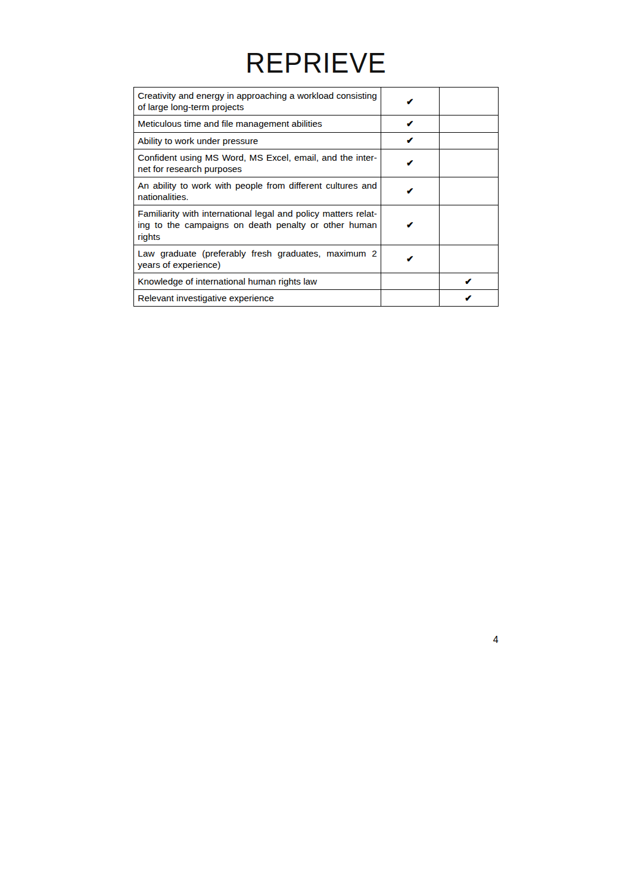REPRIEVE
| Creativity and energy in approaching a workload consisting of large long-term projects | ✔ | |
| Meticulous time and file management abilities | ✔ | |
| Ability to work under pressure | ✔ | |
| Confident using MS Word, MS Excel, email, and the internet for research purposes | ✔ | |
| An ability to work with people from different cultures and nationalities. | ✔ | |
| Familiarity with international legal and policy matters relating to the campaigns on death penalty or other human rights | ✔ | |
| Law graduate (preferably fresh graduates, maximum 2 years of experience) | ✔ | |
| Knowledge of international human rights law | | ✔ |
| Relevant investigative experience | | ✔ |
4